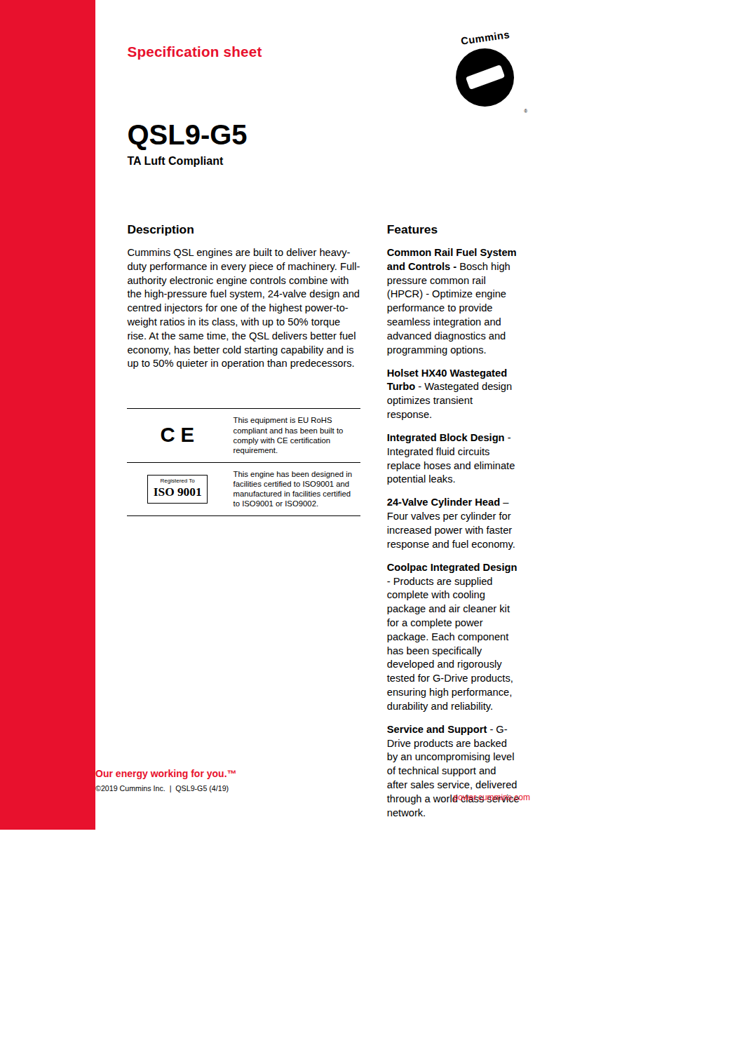Specification sheet
Cummins
®
QSL9-G5
TA Luft Compliant
Description
Cummins QSL engines are built to deliver heavy-duty performance in every piece of machinery. Full-authority electronic engine controls combine with the high-pressure fuel system, 24-valve design and centred injectors for one of the highest power-to-weight ratios in its class, with up to 50% torque rise. At the same time, the QSL delivers better fuel economy, has better cold starting capability and is up to 50% quieter in operation than predecessors.
| C E | This equipment is EU RoHS compliant and has been built to comply with CE certification requirement. |
| Registered To ISO 9001 | This engine has been designed in facilities certified to ISO9001 and manufactured in facilities certified to ISO9001 or ISO9002. |
Features
Common Rail Fuel System and Controls - Bosch high pressure common rail (HPCR) - Optimize engine performance to provide seamless integration and advanced diagnostics and programming options.
Holset HX40 Wastegated Turbo - Wastegated design optimizes transient response.
Integrated Block Design - Integrated fluid circuits replace hoses and eliminate potential leaks.
24-Valve Cylinder Head – Four valves per cylinder for increased power with faster response and fuel economy.
Coolpac Integrated Design - Products are supplied complete with cooling package and air cleaner kit for a complete power package. Each component has been specifically developed and rigorously tested for G-Drive products, ensuring high performance, durability and reliability.
Service and Support - G-Drive products are backed by an uncompromising level of technical support and after sales service, delivered through a world class service network.
Our energy working for you.™
©2019 Cummins Inc. | QSL9-G5 (4/19)
power.cummins.com